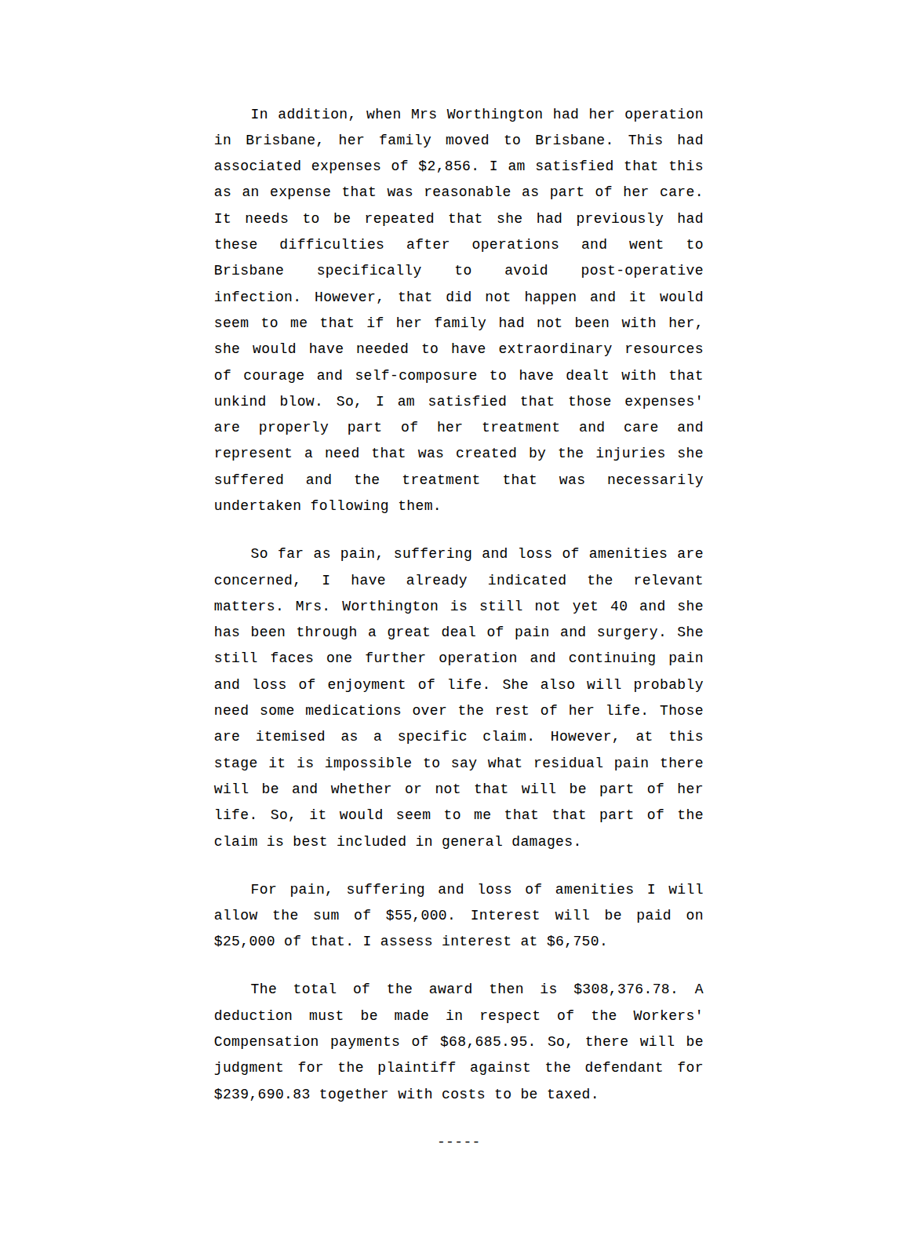In addition, when Mrs Worthington had her operation in Brisbane, her family moved to Brisbane. This had associated expenses of $2,856. I am satisfied that this as an expense that was reasonable as part of her care. It needs to be repeated that she had previously had these difficulties after operations and went to Brisbane specifically to avoid post-operative infection. However, that did not happen and it would seem to me that if her family had not been with her, she would have needed to have extraordinary resources of courage and self-composure to have dealt with that unkind blow. So, I am satisfied that those expenses' are properly part of her treatment and care and represent a need that was created by the injuries she suffered and the treatment that was necessarily undertaken following them.
So far as pain, suffering and loss of amenities are concerned, I have already indicated the relevant matters. Mrs. Worthington is still not yet 40 and she has been through a great deal of pain and surgery. She still faces one further operation and continuing pain and loss of enjoyment of life. She also will probably need some medications over the rest of her life. Those are itemised as a specific claim. However, at this stage it is impossible to say what residual pain there will be and whether or not that will be part of her life. So, it would seem to me that that part of the claim is best included in general damages.
For pain, suffering and loss of amenities I will allow the sum of $55,000. Interest will be paid on $25,000 of that. I assess interest at $6,750.
The total of the award then is $308,376.78. A deduction must be made in respect of the Workers' Compensation payments of $68,685.95. So, there will be judgment for the plaintiff against the defendant for $239,690.83 together with costs to be taxed.
-----